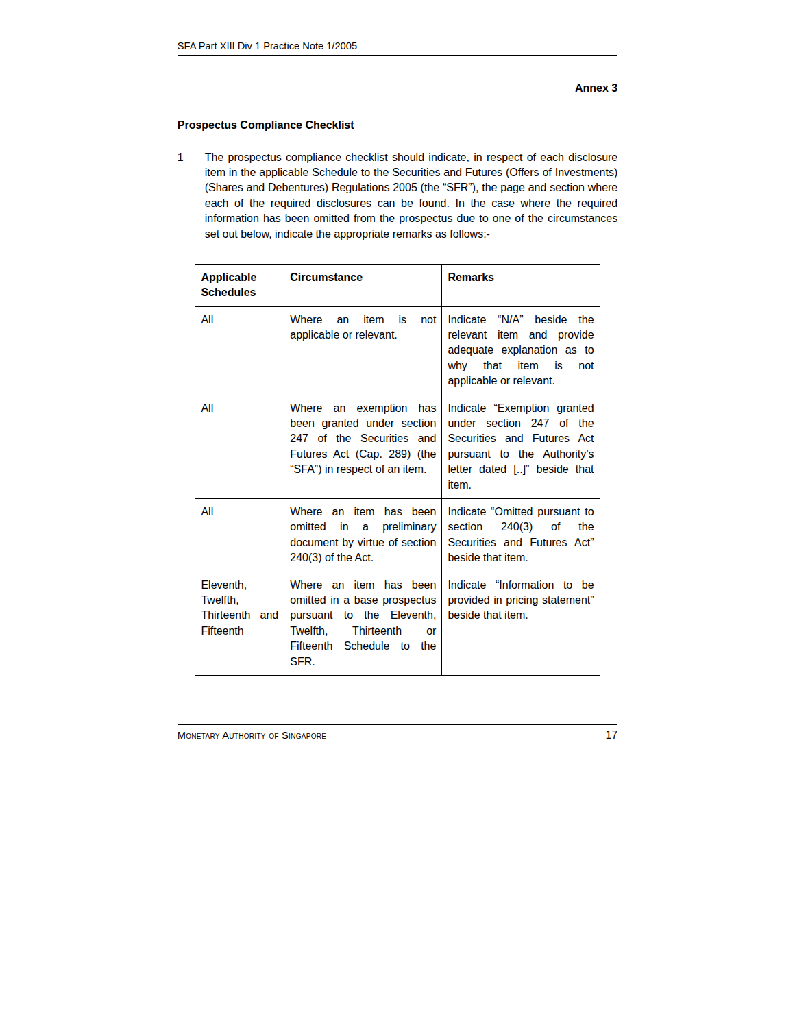SFA Part XIII Div 1 Practice Note 1/2005
Annex 3
Prospectus Compliance Checklist
1
The prospectus compliance checklist should indicate, in respect of each disclosure item in the applicable Schedule to the Securities and Futures (Offers of Investments) (Shares and Debentures) Regulations 2005 (the “SFR”), the page and section where each of the required disclosures can be found. In the case where the required information has been omitted from the prospectus due to one of the circumstances set out below, indicate the appropriate remarks as follows:-
| Applicable Schedules | Circumstance | Remarks |
| --- | --- | --- |
| All | Where an item is not applicable or relevant. | Indicate “N/A” beside the relevant item and provide adequate explanation as to why that item is not applicable or relevant. |
| All | Where an exemption has been granted under section 247 of the Securities and Futures Act (Cap. 289) (the “SFA”) in respect of an item. | Indicate “Exemption granted under section 247 of the Securities and Futures Act pursuant to the Authority’s letter dated [..]” beside that item. |
| All | Where an item has been omitted in a preliminary document by virtue of section 240(3) of the Act. | Indicate “Omitted pursuant to section 240(3) of the Securities and Futures Act” beside that item. |
| Eleventh, Twelfth, Thirteenth and Fifteenth | Where an item has been omitted in a base prospectus pursuant to the Eleventh, Twelfth, Thirteenth or Fifteenth Schedule to the SFR. | Indicate “Information to be provided in pricing statement” beside that item. |
Monetary Authority of Singapore 17